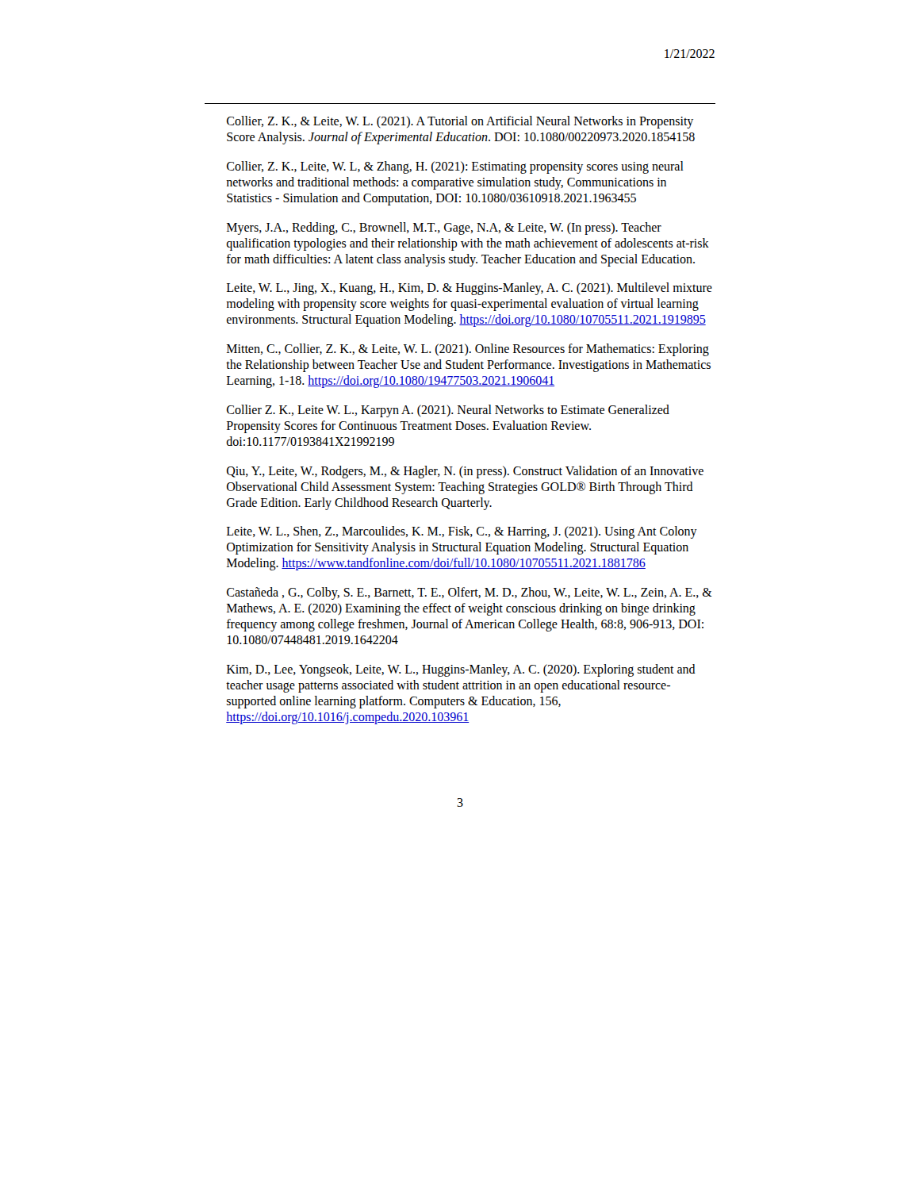1/21/2022
Collier, Z. K., & Leite, W. L. (2021). A Tutorial on Artificial Neural Networks in Propensity Score Analysis. Journal of Experimental Education. DOI: 10.1080/00220973.2020.1854158
Collier, Z. K., Leite, W. L, & Zhang, H. (2021): Estimating propensity scores using neural networks and traditional methods: a comparative simulation study, Communications in Statistics - Simulation and Computation, DOI: 10.1080/03610918.2021.1963455
Myers, J.A., Redding, C., Brownell, M.T., Gage, N.A, & Leite, W. (In press). Teacher qualification typologies and their relationship with the math achievement of adolescents at-risk for math difficulties: A latent class analysis study. Teacher Education and Special Education.
Leite, W. L., Jing, X., Kuang, H., Kim, D. & Huggins-Manley, A. C. (2021). Multilevel mixture modeling with propensity score weights for quasi-experimental evaluation of virtual learning environments. Structural Equation Modeling. https://doi.org/10.1080/10705511.2021.1919895
Mitten, C., Collier, Z. K., & Leite, W. L. (2021). Online Resources for Mathematics: Exploring the Relationship between Teacher Use and Student Performance. Investigations in Mathematics Learning, 1-18. https://doi.org/10.1080/19477503.2021.1906041
Collier Z. K., Leite W. L., Karpyn A. (2021). Neural Networks to Estimate Generalized Propensity Scores for Continuous Treatment Doses. Evaluation Review. doi:10.1177/0193841X21992199
Qiu, Y., Leite, W., Rodgers, M., & Hagler, N. (in press). Construct Validation of an Innovative Observational Child Assessment System: Teaching Strategies GOLD® Birth Through Third Grade Edition. Early Childhood Research Quarterly.
Leite, W. L., Shen, Z., Marcoulides, K. M., Fisk, C., & Harring, J. (2021). Using Ant Colony Optimization for Sensitivity Analysis in Structural Equation Modeling. Structural Equation Modeling. https://www.tandfonline.com/doi/full/10.1080/10705511.2021.1881786
Castañeda , G., Colby, S. E., Barnett, T. E., Olfert, M. D., Zhou, W., Leite, W. L., Zein, A. E., & Mathews, A. E. (2020) Examining the effect of weight conscious drinking on binge drinking frequency among college freshmen, Journal of American College Health, 68:8, 906-913, DOI: 10.1080/07448481.2019.1642204
Kim, D., Lee, Yongseok, Leite, W. L., Huggins-Manley, A. C. (2020). Exploring student and teacher usage patterns associated with student attrition in an open educational resource-supported online learning platform. Computers & Education, 156, https://doi.org/10.1016/j.compedu.2020.103961
3